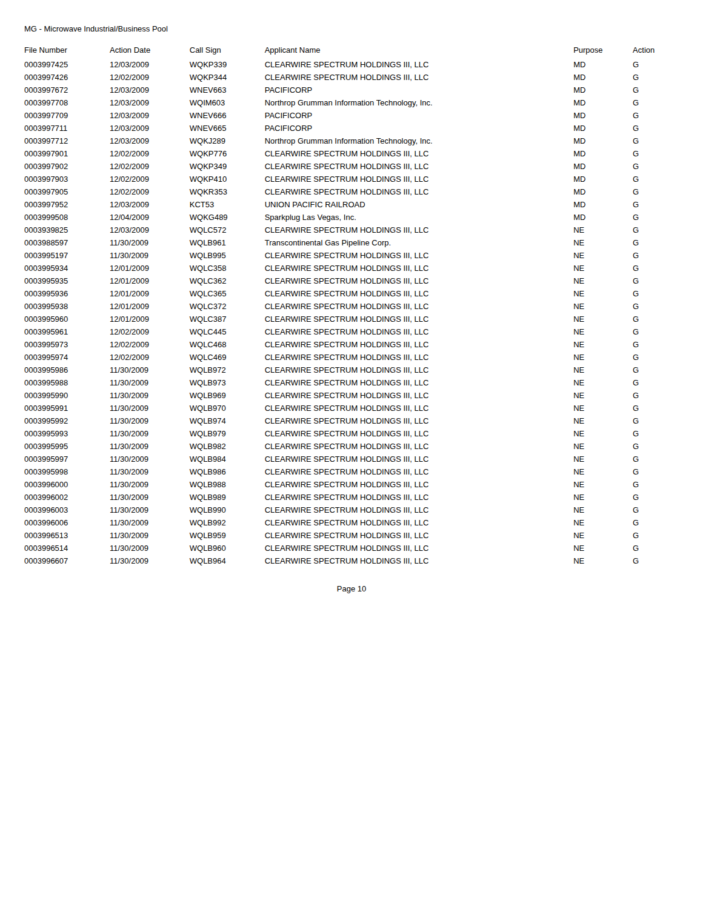MG - Microwave Industrial/Business Pool
| File Number | Action Date | Call Sign | Applicant Name | Purpose | Action |
| --- | --- | --- | --- | --- | --- |
| 0003997425 | 12/03/2009 | WQKP339 | CLEARWIRE SPECTRUM HOLDINGS III, LLC | MD | G |
| 0003997426 | 12/02/2009 | WQKP344 | CLEARWIRE SPECTRUM HOLDINGS III, LLC | MD | G |
| 0003997672 | 12/03/2009 | WNEV663 | PACIFICORP | MD | G |
| 0003997708 | 12/03/2009 | WQIM603 | Northrop Grumman Information Technology, Inc. | MD | G |
| 0003997709 | 12/03/2009 | WNEV666 | PACIFICORP | MD | G |
| 0003997711 | 12/03/2009 | WNEV665 | PACIFICORP | MD | G |
| 0003997712 | 12/03/2009 | WQKJ289 | Northrop Grumman Information Technology, Inc. | MD | G |
| 0003997901 | 12/02/2009 | WQKP776 | CLEARWIRE SPECTRUM HOLDINGS III, LLC | MD | G |
| 0003997902 | 12/02/2009 | WQKP349 | CLEARWIRE SPECTRUM HOLDINGS III, LLC | MD | G |
| 0003997903 | 12/02/2009 | WQKP410 | CLEARWIRE SPECTRUM HOLDINGS III, LLC | MD | G |
| 0003997905 | 12/02/2009 | WQKR353 | CLEARWIRE SPECTRUM HOLDINGS III, LLC | MD | G |
| 0003997952 | 12/03/2009 | KCT53 | UNION PACIFIC RAILROAD | MD | G |
| 0003999508 | 12/04/2009 | WQKG489 | Sparkplug Las Vegas, Inc. | MD | G |
| 0003939825 | 12/03/2009 | WQLC572 | CLEARWIRE SPECTRUM HOLDINGS III, LLC | NE | G |
| 0003988597 | 11/30/2009 | WQLB961 | Transcontinental Gas Pipeline Corp. | NE | G |
| 0003995197 | 11/30/2009 | WQLB995 | CLEARWIRE SPECTRUM HOLDINGS III, LLC | NE | G |
| 0003995934 | 12/01/2009 | WQLC358 | CLEARWIRE SPECTRUM HOLDINGS III, LLC | NE | G |
| 0003995935 | 12/01/2009 | WQLC362 | CLEARWIRE SPECTRUM HOLDINGS III, LLC | NE | G |
| 0003995936 | 12/01/2009 | WQLC365 | CLEARWIRE SPECTRUM HOLDINGS III, LLC | NE | G |
| 0003995938 | 12/01/2009 | WQLC372 | CLEARWIRE SPECTRUM HOLDINGS III, LLC | NE | G |
| 0003995960 | 12/01/2009 | WQLC387 | CLEARWIRE SPECTRUM HOLDINGS III, LLC | NE | G |
| 0003995961 | 12/02/2009 | WQLC445 | CLEARWIRE SPECTRUM HOLDINGS III, LLC | NE | G |
| 0003995973 | 12/02/2009 | WQLC468 | CLEARWIRE SPECTRUM HOLDINGS III, LLC | NE | G |
| 0003995974 | 12/02/2009 | WQLC469 | CLEARWIRE SPECTRUM HOLDINGS III, LLC | NE | G |
| 0003995986 | 11/30/2009 | WQLB972 | CLEARWIRE SPECTRUM HOLDINGS III, LLC | NE | G |
| 0003995988 | 11/30/2009 | WQLB973 | CLEARWIRE SPECTRUM HOLDINGS III, LLC | NE | G |
| 0003995990 | 11/30/2009 | WQLB969 | CLEARWIRE SPECTRUM HOLDINGS III, LLC | NE | G |
| 0003995991 | 11/30/2009 | WQLB970 | CLEARWIRE SPECTRUM HOLDINGS III, LLC | NE | G |
| 0003995992 | 11/30/2009 | WQLB974 | CLEARWIRE SPECTRUM HOLDINGS III, LLC | NE | G |
| 0003995993 | 11/30/2009 | WQLB979 | CLEARWIRE SPECTRUM HOLDINGS III, LLC | NE | G |
| 0003995995 | 11/30/2009 | WQLB982 | CLEARWIRE SPECTRUM HOLDINGS III, LLC | NE | G |
| 0003995997 | 11/30/2009 | WQLB984 | CLEARWIRE SPECTRUM HOLDINGS III, LLC | NE | G |
| 0003995998 | 11/30/2009 | WQLB986 | CLEARWIRE SPECTRUM HOLDINGS III, LLC | NE | G |
| 0003996000 | 11/30/2009 | WQLB988 | CLEARWIRE SPECTRUM HOLDINGS III, LLC | NE | G |
| 0003996002 | 11/30/2009 | WQLB989 | CLEARWIRE SPECTRUM HOLDINGS III, LLC | NE | G |
| 0003996003 | 11/30/2009 | WQLB990 | CLEARWIRE SPECTRUM HOLDINGS III, LLC | NE | G |
| 0003996006 | 11/30/2009 | WQLB992 | CLEARWIRE SPECTRUM HOLDINGS III, LLC | NE | G |
| 0003996513 | 11/30/2009 | WQLB959 | CLEARWIRE SPECTRUM HOLDINGS III, LLC | NE | G |
| 0003996514 | 11/30/2009 | WQLB960 | CLEARWIRE SPECTRUM HOLDINGS III, LLC | NE | G |
| 0003996607 | 11/30/2009 | WQLB964 | CLEARWIRE SPECTRUM HOLDINGS III, LLC | NE | G |
Page 10